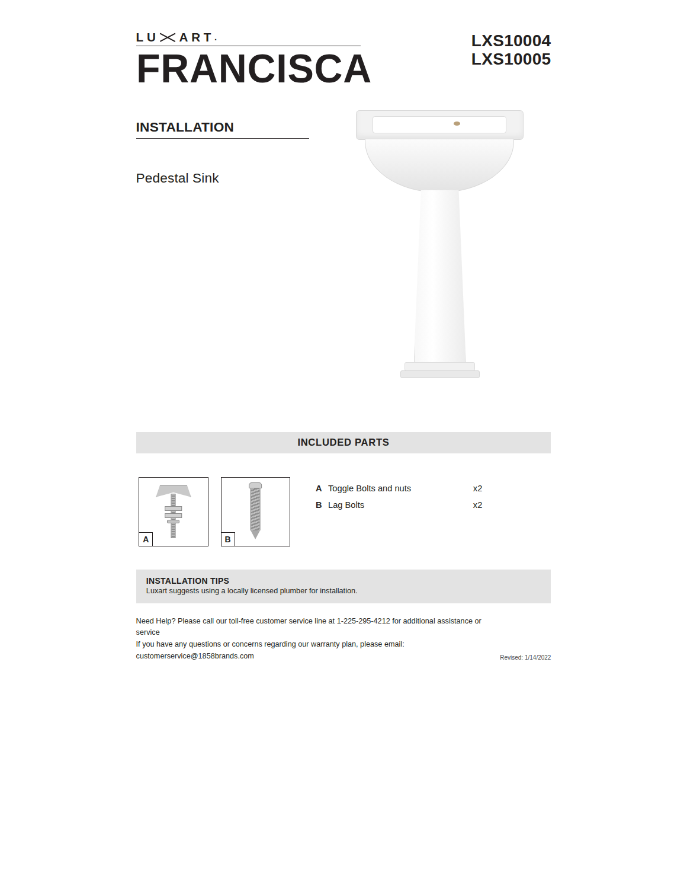LU ART.
FRANCISCA
LXS10004
LXS10005
INSTALLATION
Pedestal Sink
INCLUDED PARTS
A
B
AToggle Bolts and nuts x2
BLag Bolts x2
INSTALLATION TIPS
Luxart suggests using a locally licensed plumber for installation.
Need Help? Please call our toll-free customer service line at 1-225-295-4212 for additional assistance or service
If you have any questions or concerns regarding our warranty plan, please email: customerservice@1858brands.com Revised: 1/14/2022